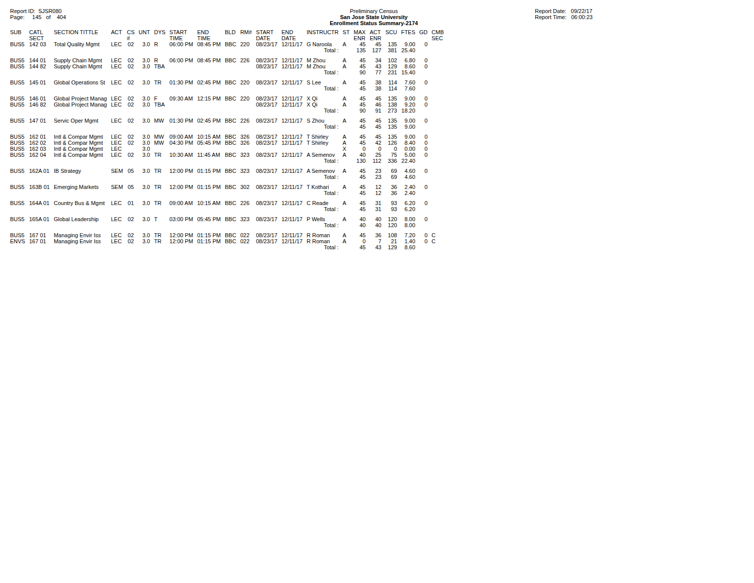| Report ID: SJSR080 Page: 145 of 404 | Preliminary Census San Jose State University Enrollment Status Summary-2174 | Report Date: 09/22/17 Report Time: 06:00:23 |
| SUB | CATL SECT | SECTION TITTLE | ACT | CS # | UNT | DYS | START TIME | END TIME | BLD | RM# | START DATE | END DATE | INSTRUCTR | ST | MAX ENR | ACT ENR | SCU | FTES | GD | CMB SEC |
| BUS5 | 142 03 | Total Quality Mgmt | LEC | 02 | 3.0 | R | 06:00 PM | 08:45 PM | BBC | 220 | 08/23/17 | 12/11/17 | G Naroola | A | 45 | 45 | 135 | 9.00 | 0 | |
| Total : | | 135 | 127 | 381 | 25.40 | | |
| BUS5 | 144 01 | Supply Chain Mgmt | LEC | 02 | 3.0 | R | 06:00 PM | 08:45 PM | BBC | 226 | 08/23/17 | 12/11/17 | M Zhou | A | 45 | 34 | 102 | 6.80 | 0 | |
| BUS5 | 144 82 | Supply Chain Mgmt | LEC | 02 | 3.0 | TBA | | | | | 08/23/17 | 12/11/17 | M Zhou | A | 45 | 43 | 129 | 8.60 | 0 | |
| Total : | | 90 | 77 | 231 | 15.40 | | |
| BUS5 | 145 01 | Global Operations St | LEC | 02 | 3.0 | TR | 01:30 PM | 02:45 PM | BBC | 220 | 08/23/17 | 12/11/17 | S Lee | A | 45 | 38 | 114 | 7.60 | 0 | |
| Total : | | 45 | 38 | 114 | 7.60 | | |
| BUS5 | 146 01 | Global Project Manag | LEC | 02 | 3.0 | F | 09:30 AM | 12:15 PM | BBC | 220 | 08/23/17 | 12/11/17 | X Qi | A | 45 | 45 | 135 | 9.00 | 0 | |
| BUS5 | 146 82 | Global Project Manag | LEC | 02 | 3.0 | TBA | | | | | 08/23/17 | 12/11/17 | X Qi | A | 45 | 46 | 138 | 9.20 | 0 | |
| Total : | | 90 | 91 | 273 | 18.20 | | |
| BUS5 | 147 01 | Servic Oper Mgmt | LEC | 02 | 3.0 | MW | 01:30 PM | 02:45 PM | BBC | 226 | 08/23/17 | 12/11/17 | S Zhou | A | 45 | 45 | 135 | 9.00 | 0 | |
| Total : | | 45 | 45 | 135 | 9.00 | | |
| BUS5 | 162 01 | Intl & Compar Mgmt | LEC | 02 | 3.0 | MW | 09:00 AM | 10:15 AM | BBC | 326 | 08/23/17 | 12/11/17 | T Shirley | A | 45 | 45 | 135 | 9.00 | 0 | |
| BUS5 | 162 02 | Intl & Compar Mgmt | LEC | 02 | 3.0 | MW | 04:30 PM | 05:45 PM | BBC | 326 | 08/23/17 | 12/11/17 | T Shirley | A | 45 | 42 | 126 | 8.40 | 0 | |
| BUS5 | 162 03 | Intl & Compar Mgmt | LEC | | 3.0 | | | | | | | | | X | 0 | 0 | 0 | 0.00 | 0 | |
| BUS5 | 162 04 | Intl & Compar Mgmt | LEC | 02 | 3.0 | TR | 10:30 AM | 11:45 AM | BBC | 323 | 08/23/17 | 12/11/17 | A Semenov | A | 40 | 25 | 75 | 5.00 | 0 | |
| Total : | | 130 | 112 | 336 | 22.40 | | |
| BUS5 | 162A 01 | IB Strategy | SEM | 05 | 3.0 | TR | 12:00 PM | 01:15 PM | BBC | 323 | 08/23/17 | 12/11/17 | A Semenov | A | 45 | 23 | 69 | 4.60 | 0 | |
| Total : | | 45 | 23 | 69 | 4.60 | | |
| BUS5 | 163B 01 | Emerging Markets | SEM | 05 | 3.0 | TR | 12:00 PM | 01:15 PM | BBC | 302 | 08/23/17 | 12/11/17 | T Kothari | A | 45 | 12 | 36 | 2.40 | 0 | |
| Total : | | 45 | 12 | 36 | 2.40 | | |
| BUS5 | 164A 01 | Country Bus & Mgmt | LEC | 01 | 3.0 | TR | 09:00 AM | 10:15 AM | BBC | 226 | 08/23/17 | 12/11/17 | C Reade | A | 45 | 31 | 93 | 6.20 | 0 | |
| Total : | | 45 | 31 | 93 | 6.20 | | |
| BUS5 | 165A 01 | Global Leadership | LEC | 02 | 3.0 | T | 03:00 PM | 05:45 PM | BBC | 323 | 08/23/17 | 12/11/17 | P Wells | A | 40 | 40 | 120 | 8.00 | 0 | |
| Total : | | 40 | 40 | 120 | 8.00 | | |
| BUS5 | 167 01 | Managing Envir Iss | LEC | 02 | 3.0 | TR | 12:00 PM | 01:15 PM | BBC | 022 | 08/23/17 | 12/11/17 | R Roman | A | 45 | 36 | 108 | 7.20 | 0 | C |
| ENVS | 167 01 | Managing Envir Iss | LEC | 02 | 3.0 | TR | 12:00 PM | 01:15 PM | BBC | 022 | 08/23/17 | 12/11/17 | R Roman | A | 0 | 7 | 21 | 1.40 | 0 | C |
| Total : | | 45 | 43 | 129 | 8.60 | | |